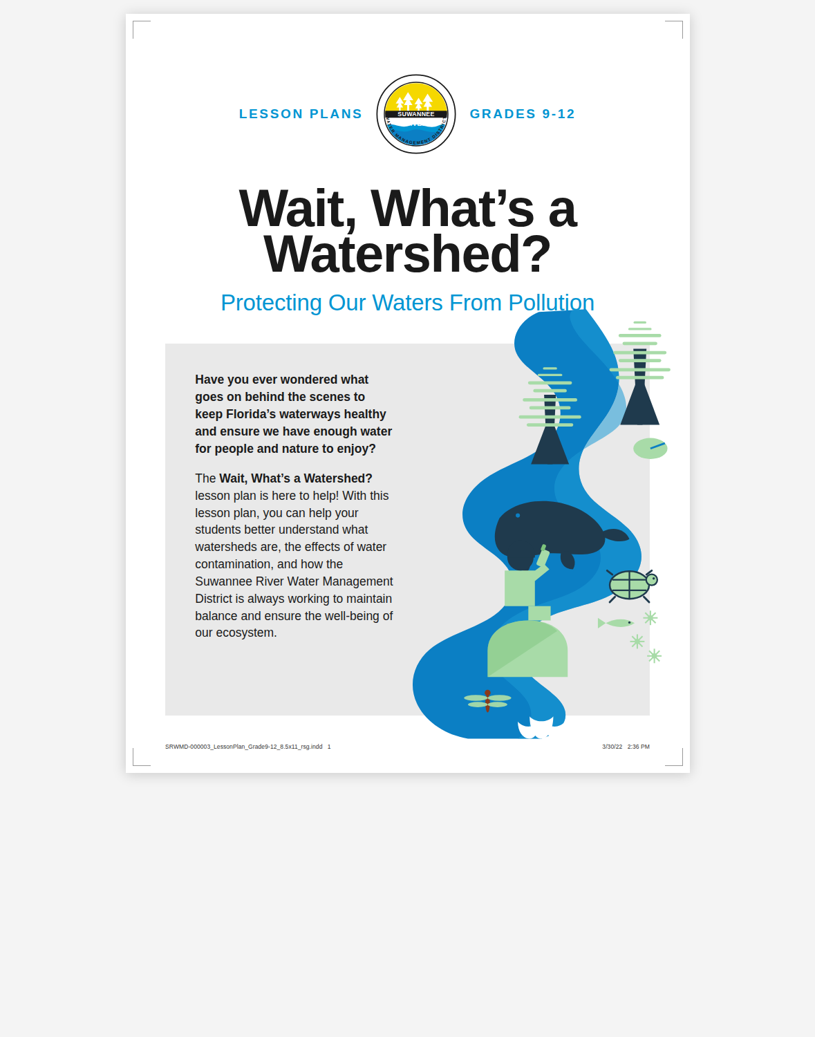Lesson Plans
SUWANNEE RIVER WATER MANAGEMENT DISTRICT
Grades 9-12
Wait, What’s a Watershed?
Protecting Our Waters From Pollution
Have you ever wondered what goes on behind the scenes to keep Florida’s waterways healthy and ensure we have enough water for people and nature to enjoy?
The Wait, What’s a Watershed? lesson plan is here to help! With this lesson plan, you can help your students better understand what watersheds are, the effects of water contamination, and how the Suwannee River Water Management District is always working to maintain balance and ensure the well-being of our ecosystem.
SRWMD-000003_LessonPlan_Grade9-12_8.5x11_rsg.indd 1 3/30/22 2:36 PM